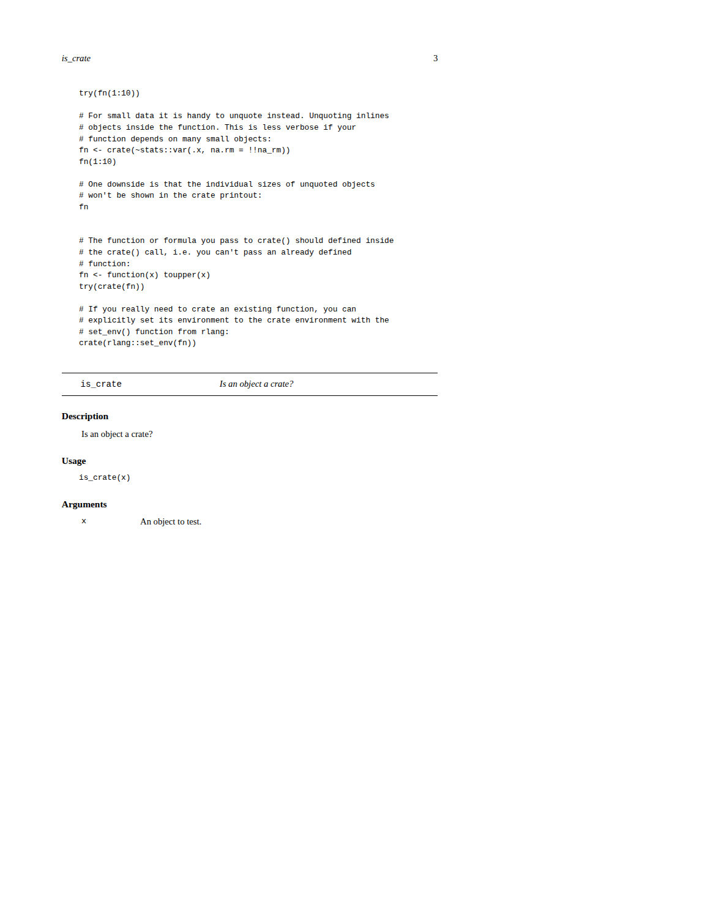is_crate 3
try(fn(1:10))

# For small data it is handy to unquote instead. Unquoting inlines
# objects inside the function. This is less verbose if your
# function depends on many small objects:
fn <- crate(~stats::var(.x, na.rm = !!na_rm))
fn(1:10)

# One downside is that the individual sizes of unquoted objects
# won't be shown in the crate printout:
fn


# The function or formula you pass to crate() should defined inside
# the crate() call, i.e. you can't pass an already defined
# function:
fn <- function(x) toupper(x)
try(crate(fn))

# If you really need to crate an existing function, you can
# explicitly set its environment to the crate environment with the
# set_env() function from rlang:
crate(rlang::set_env(fn))
is_crate Is an object a crate?
Description
Is an object a crate?
Usage
is_crate(x)
Arguments
| x | An object to test. |